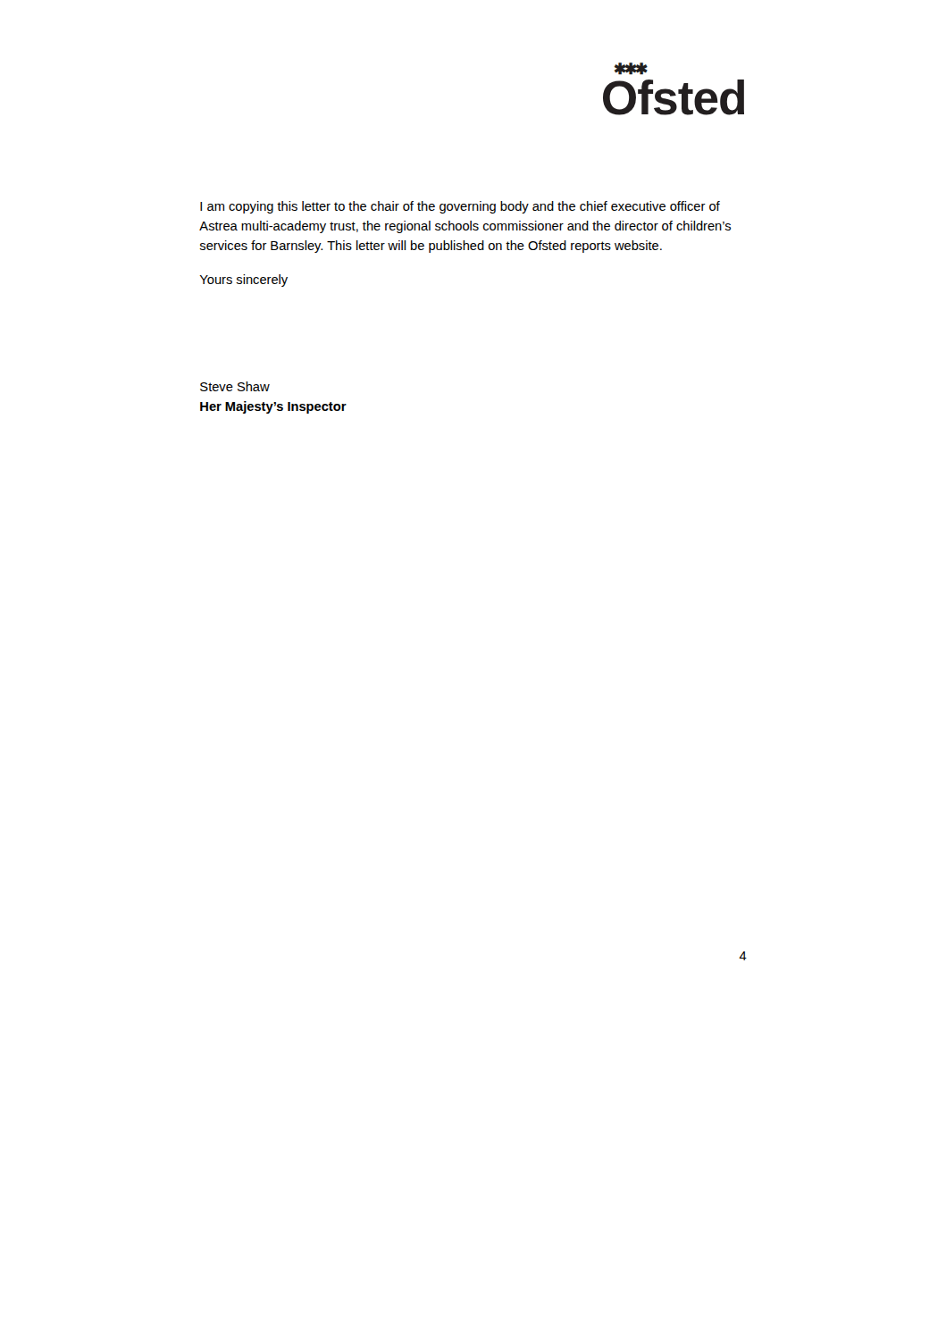✱✱✱Ofsted
I am copying this letter to the chair of the governing body and the chief executive officer of Astrea multi-academy trust, the regional schools commissioner and the director of children’s services for Barnsley. This letter will be published on the Ofsted reports website.
Yours sincerely
Steve Shaw
Her Majesty’s Inspector
4